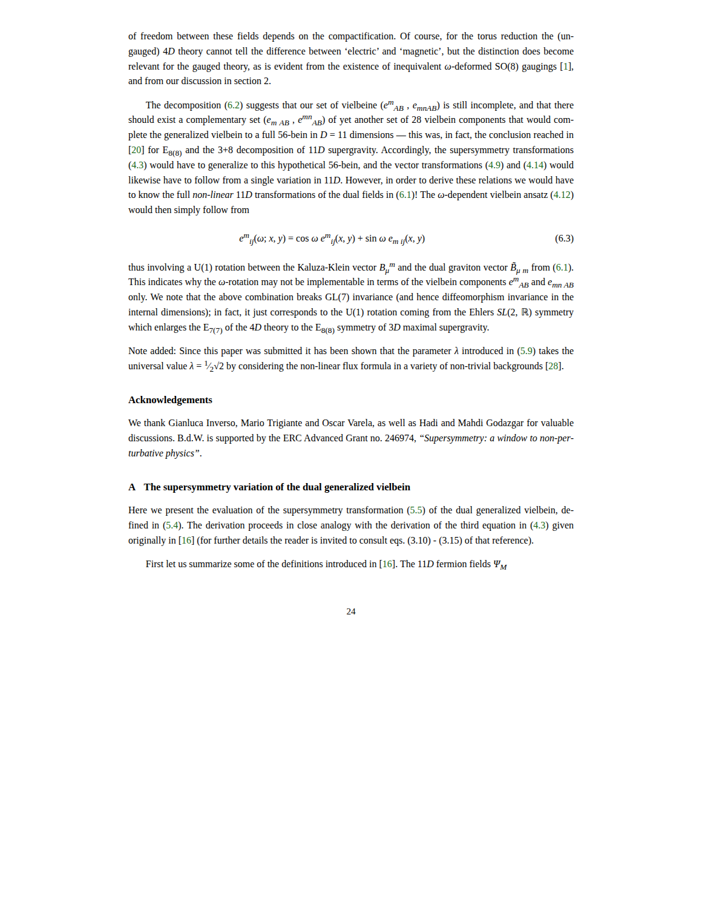of freedom between these fields depends on the compactification. Of course, for the torus reduction the (ungauged) 4D theory cannot tell the difference between ‘electric’ and ‘magnetic’, but the distinction does become relevant for the gauged theory, as is evident from the existence of inequivalent ω-deformed SO(8) gaugings [1], and from our discussion in section 2.
The decomposition (6.2) suggests that our set of vielbeine (emAB , emnAB) is still incomplete, and that there should exist a complementary set (em AB , emnAB) of yet another set of 28 vielbein components that would complete the generalized vielbein to a full 56-bein in D = 11 dimensions — this was, in fact, the conclusion reached in [20] for E8(8) and the 3+8 decomposition of 11D supergravity. Accordingly, the supersymmetry transformations (4.3) would have to generalize to this hypothetical 56-bein, and the vector transformations (4.9) and (4.14) would likewise have to follow from a single variation in 11D. However, in order to derive these relations we would have to know the full non-linear 11D transformations of the dual fields in (6.1)! The ω-dependent vielbein ansatz (4.12) would then simply follow from
emij(ω; x, y) = cos ω emij(x, y) + sin ω em ij(x, y)
(6.3)
thus involving a U(1) rotation between the Kaluza-Klein vector Bμm and the dual graviton vector B̃μ m from (6.1). This indicates why the ω-rotation may not be implementable in terms of the vielbein components emAB and emn AB only. We note that the above combination breaks GL(7) invariance (and hence diffeomorphism invariance in the internal dimensions); in fact, it just corresponds to the U(1) rotation coming from the Ehlers SL(2, ℝ) symmetry which enlarges the E7(7) of the 4D theory to the E8(8) symmetry of 3D maximal supergravity.
Note added: Since this paper was submitted it has been shown that the parameter λ introduced in (5.9) takes the universal value λ = 1⁄2√2 by considering the non-linear flux formula in a variety of non-trivial backgrounds [28].
Acknowledgements
We thank Gianluca Inverso, Mario Trigiante and Oscar Varela, as well as Hadi and Mahdi Godazgar for valuable discussions. B.d.W. is supported by the ERC Advanced Grant no. 246974, “Supersymmetry: a window to non-perturbative physics”.
AThe supersymmetry variation of the dual generalized vielbein
Here we present the evaluation of the supersymmetry transformation (5.5) of the dual generalized vielbein, defined in (5.4). The derivation proceeds in close analogy with the derivation of the third equation in (4.3) given originally in [16] (for further details the reader is invited to consult eqs. (3.10) - (3.15) of that reference).
First let us summarize some of the definitions introduced in [16]. The 11D fermion fields ΨM
24